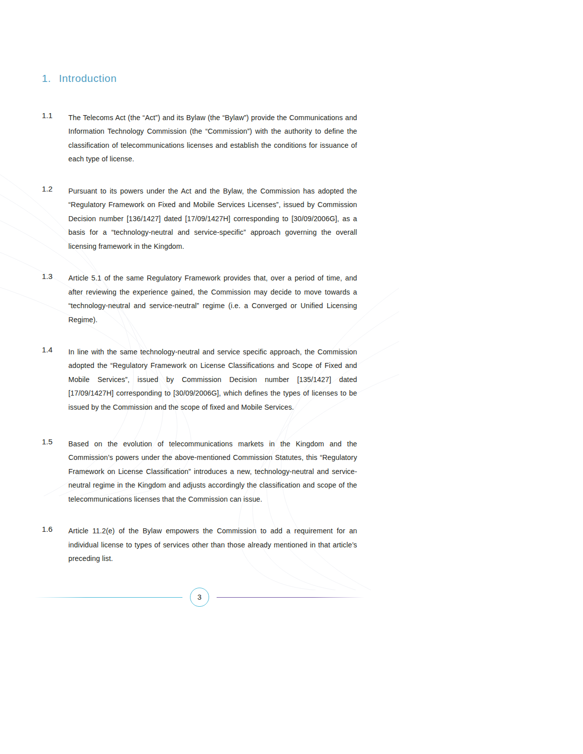1. Introduction
1.1
The Telecoms Act (the “Act”) and its Bylaw (the “Bylaw”) provide the Communications and Information Technology Commission (the “Commission”) with the authority to define the classification of telecommunications licenses and establish the conditions for issuance of each type of license.
1.2
Pursuant to its powers under the Act and the Bylaw, the Commission has adopted the “Regulatory Framework on Fixed and Mobile Services Licenses”, issued by Commission Decision number [136/1427] dated [17/09/1427H] corresponding to [30/09/2006G], as a basis for a “technology-neutral and service-specific” approach governing the overall licensing framework in the Kingdom.
1.3
Article 5.1 of the same Regulatory Framework provides that, over a period of time, and after reviewing the experience gained, the Commission may decide to move towards a “technology-neutral and service-neutral” regime (i.e. a Converged or Unified Licensing Regime).
1.4
In line with the same technology-neutral and service specific approach, the Commission adopted the “Regulatory Framework on License Classifications and Scope of Fixed and Mobile Services”, issued by Commission Decision number [135/1427] dated [17/09/1427H] corresponding to [30/09/2006G], which defines the types of licenses to be issued by the Commission and the scope of fixed and Mobile Services.
1.5
Based on the evolution of telecommunications markets in the Kingdom and the Commission’s powers under the above-mentioned Commission Statutes, this “Regulatory Framework on License Classification” introduces a new, technology-neutral and service-neutral regime in the Kingdom and adjusts accordingly the classification and scope of the telecommunications licenses that the Commission can issue.
1.6
Article 11.2(e) of the Bylaw empowers the Commission to add a requirement for an individual license to types of services other than those already mentioned in that article’s preceding list.
3